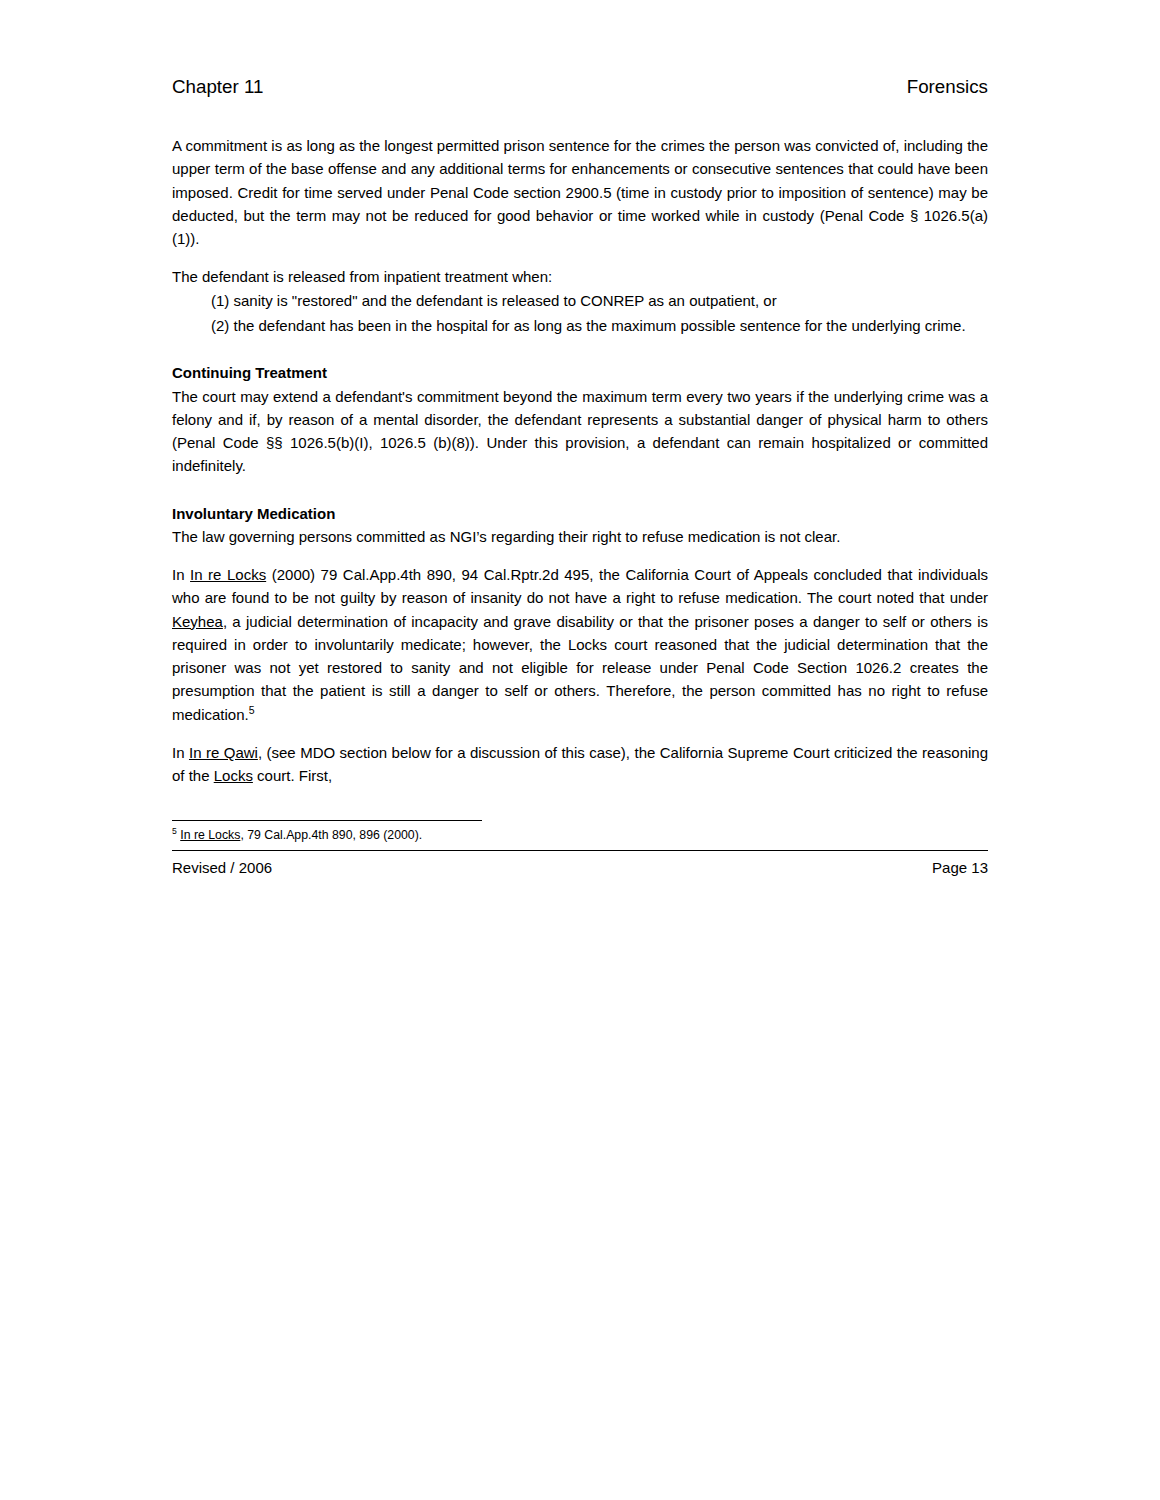Chapter 11
Forensics
A commitment is as long as the longest permitted prison sentence for the crimes the person was convicted of, including the upper term of the base offense and any additional terms for enhancements or consecutive sentences that could have been imposed. Credit for time served under Penal Code section 2900.5 (time in custody prior to imposition of sentence) may be deducted, but the term may not be reduced for good behavior or time worked while in custody (Penal Code § 1026.5(a)(1)).
The defendant is released from inpatient treatment when:
(1) sanity is "restored" and the defendant is released to CONREP as an outpatient, or
(2) the defendant has been in the hospital for as long as the maximum possible sentence for the underlying crime.
Continuing Treatment
The court may extend a defendant's commitment beyond the maximum term every two years if the underlying crime was a felony and if, by reason of a mental disorder, the defendant represents a substantial danger of physical harm to others (Penal Code §§ 1026.5(b)(I), 1026.5 (b)(8)). Under this provision, a defendant can remain hospitalized or committed indefinitely.
Involuntary Medication
The law governing persons committed as NGI’s regarding their right to refuse medication is not clear.
In In re Locks (2000) 79 Cal.App.4th 890, 94 Cal.Rptr.2d 495, the California Court of Appeals concluded that individuals who are found to be not guilty by reason of insanity do not have a right to refuse medication. The court noted that under Keyhea, a judicial determination of incapacity and grave disability or that the prisoner poses a danger to self or others is required in order to involuntarily medicate; however, the Locks court reasoned that the judicial determination that the prisoner was not yet restored to sanity and not eligible for release under Penal Code Section 1026.2 creates the presumption that the patient is still a danger to self or others. Therefore, the person committed has no right to refuse medication.5
In In re Qawi, (see MDO section below for a discussion of this case), the California Supreme Court criticized the reasoning of the Locks court. First,
5 In re Locks, 79 Cal.App.4th 890, 896 (2000).
Revised / 2006
Page 13